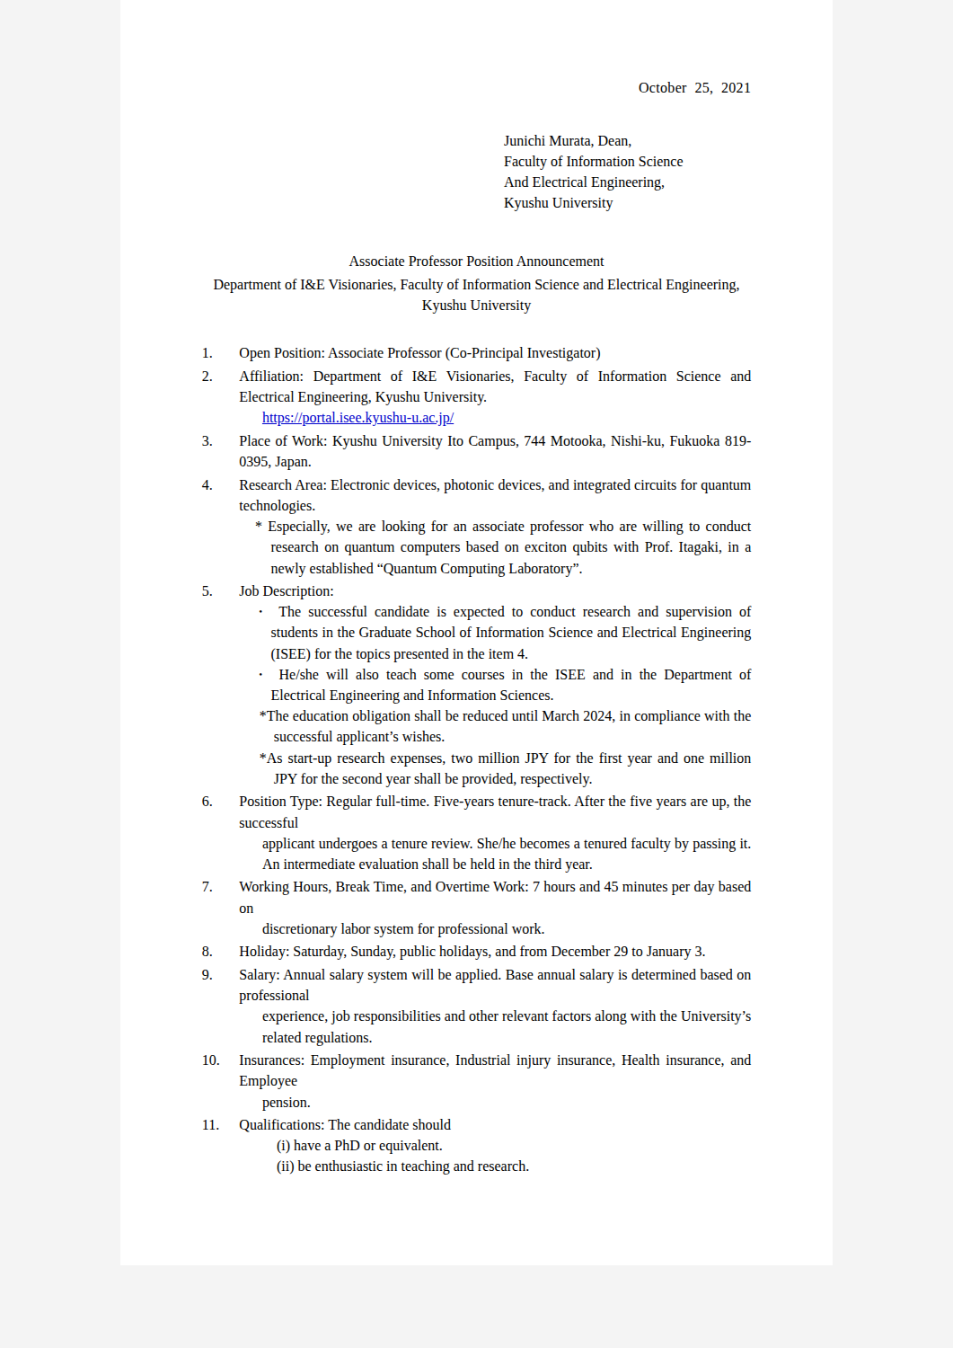October 25, 2021
Junichi Murata, Dean,
Faculty of Information Science
And Electrical Engineering,
Kyushu University
Associate Professor Position Announcement
Department of I&E Visionaries, Faculty of Information Science and Electrical Engineering, Kyushu University
Open Position: Associate Professor (Co-Principal Investigator)
Affiliation: Department of I&E Visionaries, Faculty of Information Science and Electrical Engineering, Kyushu University.
https://portal.isee.kyushu-u.ac.jp/
Place of Work: Kyushu University Ito Campus, 744 Motooka, Nishi-ku, Fukuoka 819-0395, Japan.
Research Area: Electronic devices, photonic devices, and integrated circuits for quantum technologies.
* Especially, we are looking for an associate professor who are willing to conduct research on quantum computers based on exciton qubits with Prof. Itagaki, in a newly established “Quantum Computing Laboratory”.
Job Description:
・ The successful candidate is expected to conduct research and supervision of students in the Graduate School of Information Science and Electrical Engineering (ISEE) for the topics presented in the item 4.
・ He/she will also teach some courses in the ISEE and in the Department of Electrical Engineering and Information Sciences.
*The education obligation shall be reduced until March 2024, in compliance with the successful applicant’s wishes.
*As start-up research expenses, two million JPY for the first year and one million JPY for the second year shall be provided, respectively.
Position Type: Regular full-time. Five-years tenure-track. After the five years are up, the successful
applicant undergoes a tenure review. She/he becomes a tenured faculty by passing it. An intermediate evaluation shall be held in the third year.
Working Hours, Break Time, and Overtime Work: 7 hours and 45 minutes per day based on
discretionary labor system for professional work.
Holiday: Saturday, Sunday, public holidays, and from December 29 to January 3.
Salary: Annual salary system will be applied. Base annual salary is determined based on professional
experience, job responsibilities and other relevant factors along with the University’s related regulations.
Insurances: Employment insurance, Industrial injury insurance, Health insurance, and Employee
pension.
Qualifications: The candidate should
(i) have a PhD or equivalent.
(ii) be enthusiastic in teaching and research.